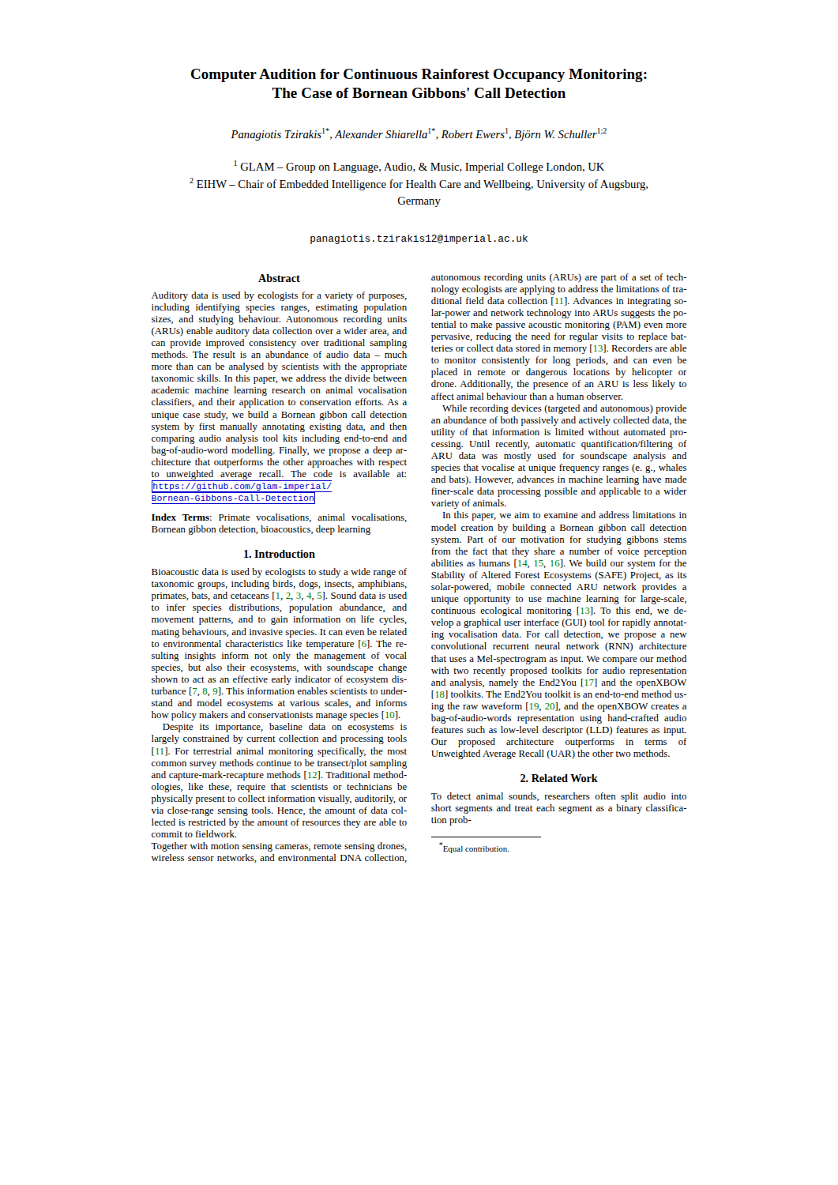Computer Audition for Continuous Rainforest Occupancy Monitoring:
The Case of Bornean Gibbons' Call Detection
Panagiotis Tzirakis1*, Alexander Shiarella1*, Robert Ewers1, Björn W. Schuller1;2
1 GLAM – Group on Language, Audio, & Music, Imperial College London, UK
2 EIHW – Chair of Embedded Intelligence for Health Care and Wellbeing, University of Augsburg,
Germany
panagiotis.tzirakis12@imperial.ac.uk
Abstract
Auditory data is used by ecologists for a variety of purposes, including identifying species ranges, estimating population sizes, and studying behaviour. Autonomous recording units (ARUs) enable auditory data collection over a wider area, and can provide improved consistency over traditional sampling methods. The result is an abundance of audio data – much more than can be analysed by scientists with the appropriate taxonomic skills. In this paper, we address the divide between academic machine learning research on animal vocalisation classifiers, and their application to conservation efforts. As a unique case study, we build a Bornean gibbon call detection system by first manually annotating existing data, and then comparing audio analysis tool kits including end-to-end and bag-of-audio-word modelling. Finally, we propose a deep architecture that outperforms the other approaches with respect to unweighted average recall. The code is available at: https://github.com/glam-imperial/
Bornean-Gibbons-Call-Detection
Index Terms: Primate vocalisations, animal vocalisations, Bornean gibbon detection, bioacoustics, deep learning
1. Introduction
Bioacoustic data is used by ecologists to study a wide range of taxonomic groups, including birds, dogs, insects, amphibians, primates, bats, and cetaceans [1, 2, 3, 4, 5]. Sound data is used to infer species distributions, population abundance, and movement patterns, and to gain information on life cycles, mating behaviours, and invasive species. It can even be related to environmental characteristics like temperature [6]. The resulting insights inform not only the management of vocal species, but also their ecosystems, with soundscape change shown to act as an effective early indicator of ecosystem disturbance [7, 8, 9]. This information enables scientists to understand and model ecosystems at various scales, and informs how policy makers and conservationists manage species [10].
Despite its importance, baseline data on ecosystems is largely constrained by current collection and processing tools [11]. For terrestrial animal monitoring specifically, the most common survey methods continue to be transect/plot sampling and capture-mark-recapture methods [12]. Traditional methodologies, like these, require that scientists or technicians be physically present to collect information visually, auditorily, or via close-range sensing tools. Hence, the amount of data collected is restricted by the amount of resources they are able to commit to fieldwork.
Together with motion sensing cameras, remote sensing drones, wireless sensor networks, and environmental DNA collection, autonomous recording units (ARUs) are part of a set of technology ecologists are applying to address the limitations of traditional field data collection [11]. Advances in integrating solar-power and network technology into ARUs suggests the potential to make passive acoustic monitoring (PAM) even more pervasive, reducing the need for regular visits to replace batteries or collect data stored in memory [13]. Recorders are able to monitor consistently for long periods, and can even be placed in remote or dangerous locations by helicopter or drone. Additionally, the presence of an ARU is less likely to affect animal behaviour than a human observer.
While recording devices (targeted and autonomous) provide an abundance of both passively and actively collected data, the utility of that information is limited without automated processing. Until recently, automatic quantification/filtering of ARU data was mostly used for soundscape analysis and species that vocalise at unique frequency ranges (e. g., whales and bats). However, advances in machine learning have made finer-scale data processing possible and applicable to a wider variety of animals.
In this paper, we aim to examine and address limitations in model creation by building a Bornean gibbon call detection system. Part of our motivation for studying gibbons stems from the fact that they share a number of voice perception abilities as humans [14, 15, 16]. We build our system for the Stability of Altered Forest Ecosystems (SAFE) Project, as its solar-powered, mobile connected ARU network provides a unique opportunity to use machine learning for large-scale, continuous ecological monitoring [13]. To this end, we develop a graphical user interface (GUI) tool for rapidly annotating vocalisation data. For call detection, we propose a new convolutional recurrent neural network (RNN) architecture that uses a Mel-spectrogram as input. We compare our method with two recently proposed toolkits for audio representation and analysis, namely the End2You [17] and the openXBOW [18] toolkits. The End2You toolkit is an end-to-end method using the raw waveform [19, 20], and the openXBOW creates a bag-of-audio-words representation using hand-crafted audio features such as low-level descriptor (LLD) features as input. Our proposed architecture outperforms in terms of Unweighted Average Recall (UAR) the other two methods.
2. Related Work
To detect animal sounds, researchers often split audio into short segments and treat each segment as a binary classification prob-
*Equal contribution.